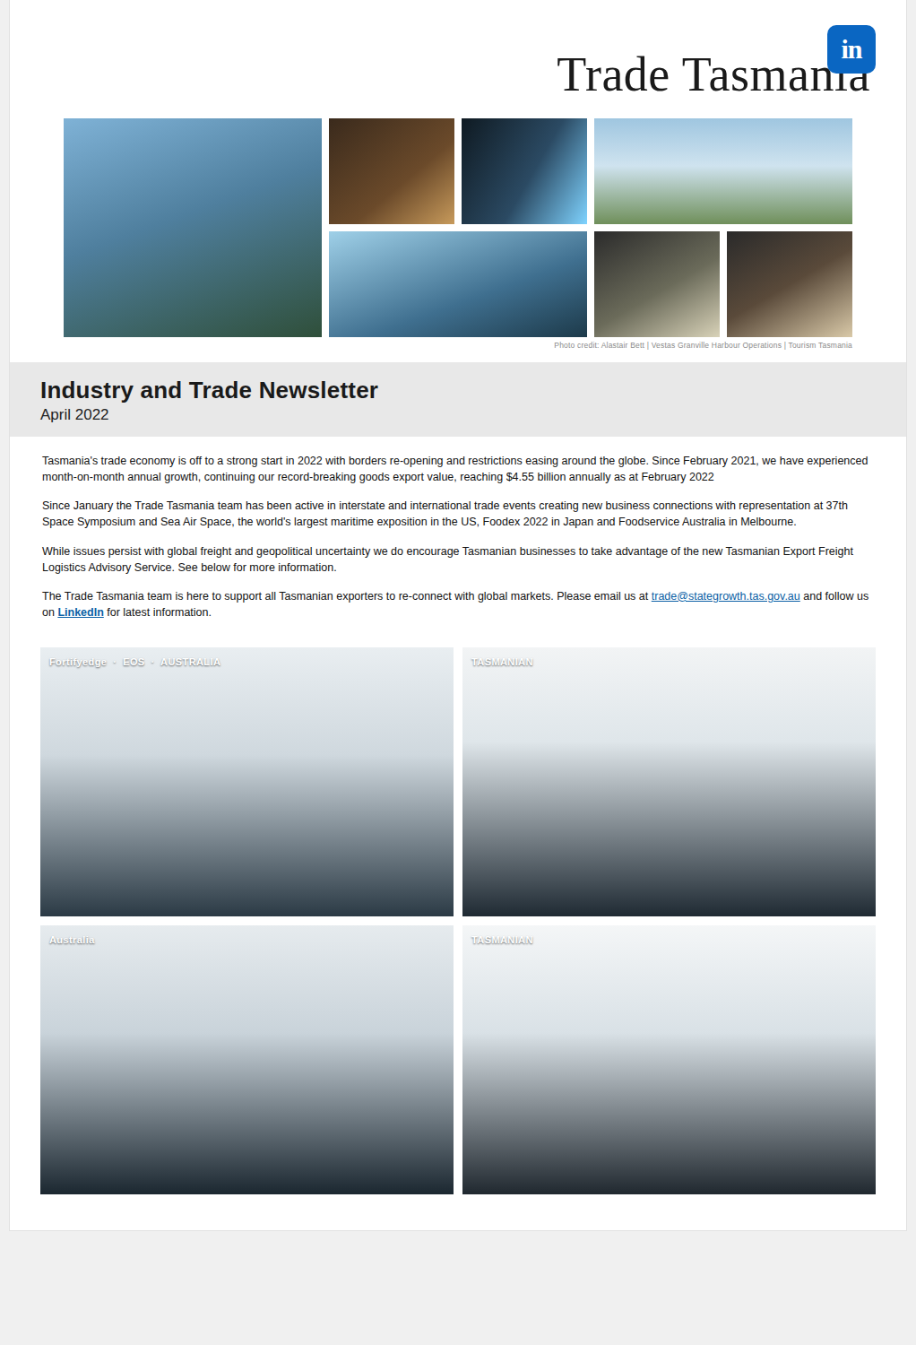in
Trade Tasmania
Photo credit: Alastair Bett | Vestas Granville Harbour Operations | Tourism Tasmania
Industry and Trade Newsletter
April 2022
Tasmania's trade economy is off to a strong start in 2022 with borders re-opening and restrictions easing around the globe. Since February 2021, we have experienced month-on-month annual growth, continuing our record-breaking goods export value, reaching $4.55 billion annually as at February 2022
Since January the Trade Tasmania team has been active in interstate and international trade events creating new business connections with representation at 37th Space Symposium and Sea Air Space, the world's largest maritime exposition in the US, Foodex 2022 in Japan and Foodservice Australia in Melbourne.
While issues persist with global freight and geopolitical uncertainty we do encourage Tasmanian businesses to take advantage of the new Tasmanian Export Freight Logistics Advisory Service. See below for more information.
The Trade Tasmania team is here to support all Tasmanian exporters to re-connect with global markets. Please email us at trade@stategrowth.tas.gov.au and follow us on LinkedIn for latest information.
Fortifyedge · EOS · AUSTRALIA
TASMANIAN
Australia
TASMANIAN